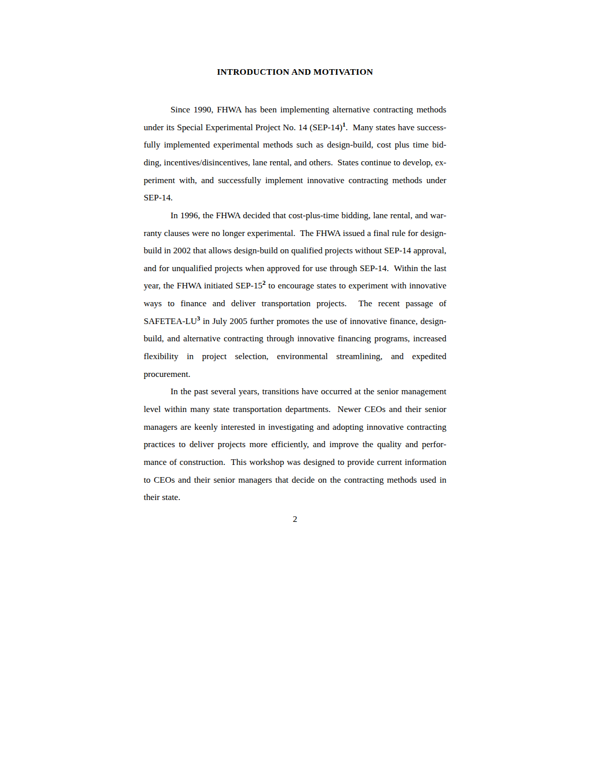Introduction and Motivation
Since 1990, FHWA has been implementing alternative contracting methods under its Special Experimental Project No. 14 (SEP-14)1. Many states have successfully implemented experimental methods such as design-build, cost plus time bidding, incentives/disincentives, lane rental, and others. States continue to develop, experiment with, and successfully implement innovative contracting methods under SEP-14.
In 1996, the FHWA decided that cost-plus-time bidding, lane rental, and warranty clauses were no longer experimental. The FHWA issued a final rule for design-build in 2002 that allows design-build on qualified projects without SEP-14 approval, and for unqualified projects when approved for use through SEP-14. Within the last year, the FHWA initiated SEP-152 to encourage states to experiment with innovative ways to finance and deliver transportation projects. The recent passage of SAFETEA-LU3 in July 2005 further promotes the use of innovative finance, design-build, and alternative contracting through innovative financing programs, increased flexibility in project selection, environmental streamlining, and expedited procurement.
In the past several years, transitions have occurred at the senior management level within many state transportation departments. Newer CEOs and their senior managers are keenly interested in investigating and adopting innovative contracting practices to deliver projects more efficiently, and improve the quality and performance of construction. This workshop was designed to provide current information to CEOs and their senior managers that decide on the contracting methods used in their state.
2